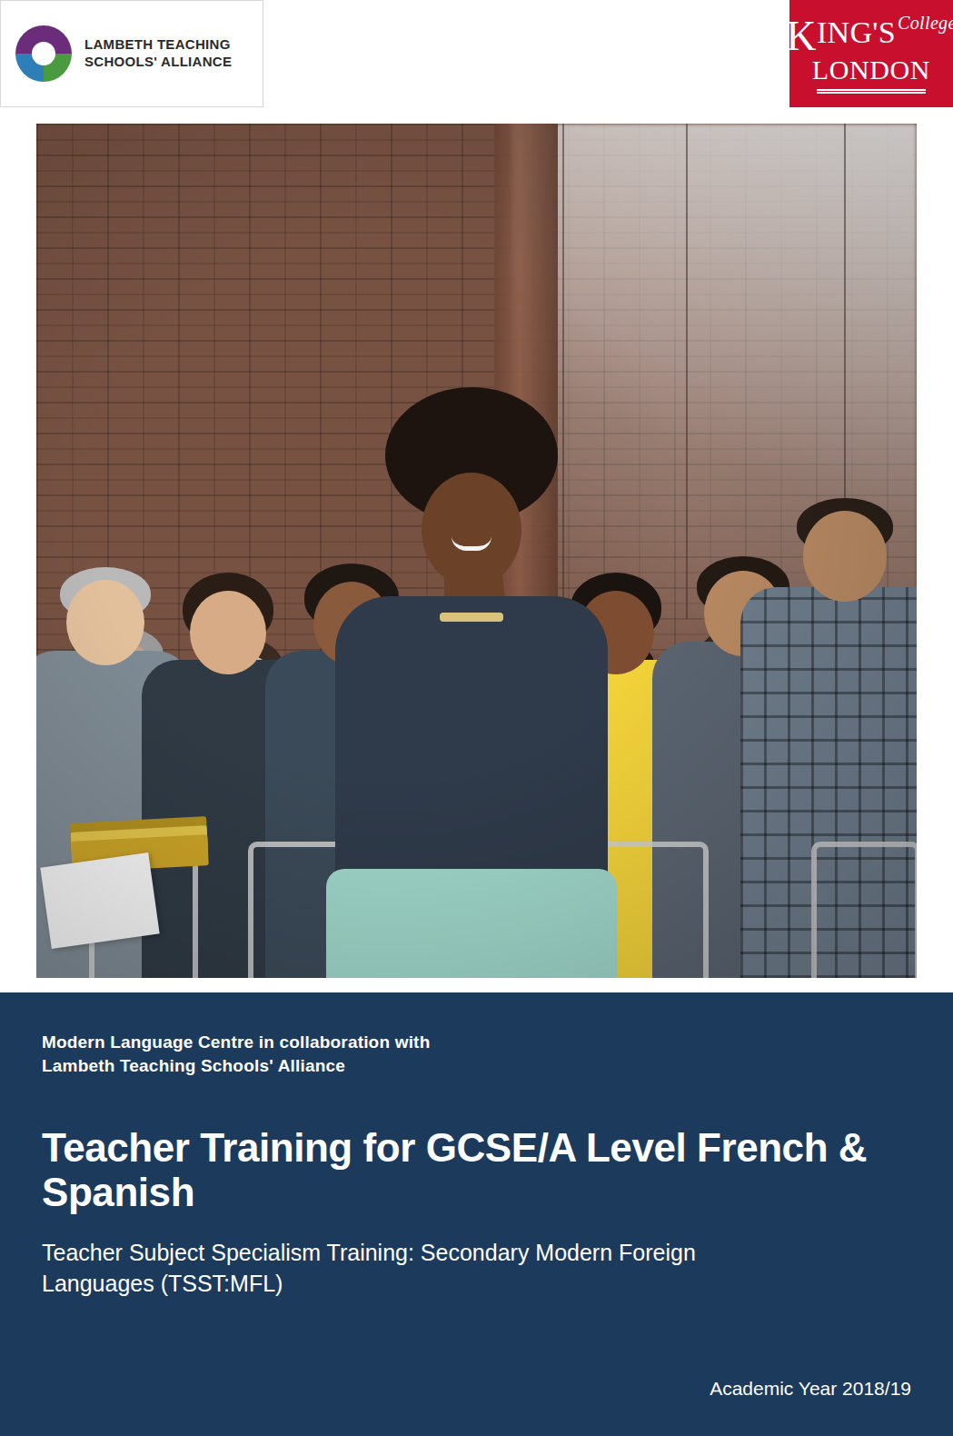Lambeth Teaching
Schools' Alliance
KING'S College
LONDON
Modern Language Centre in collaboration with
Lambeth Teaching Schools' Alliance
Teacher Training for GCSE/A Level French & Spanish
Teacher Subject Specialism Training: Secondary Modern Foreign Languages (TSST:MFL)
Academic Year 2018/19